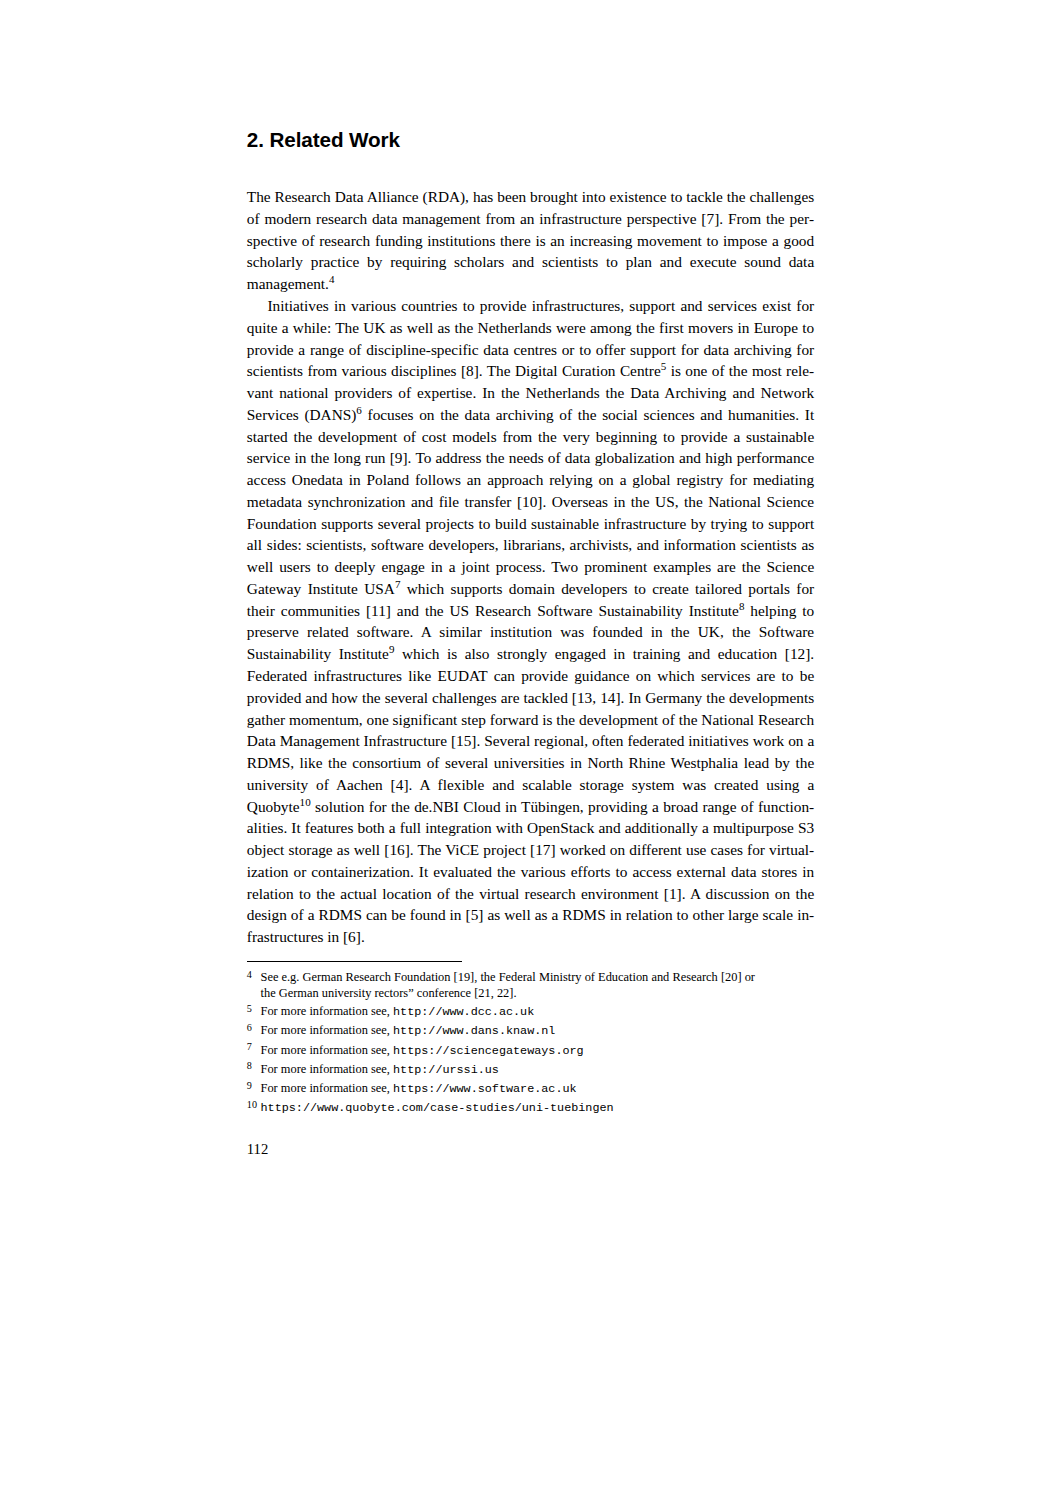2. Related Work
The Research Data Alliance (RDA), has been brought into existence to tackle the challenges of modern research data management from an infrastructure perspective [7]. From the perspective of research funding institutions there is an increasing movement to impose a good scholarly practice by requiring scholars and scientists to plan and execute sound data management.4
Initiatives in various countries to provide infrastructures, support and services exist for quite a while: The UK as well as the Netherlands were among the first movers in Europe to provide a range of discipline-specific data centres or to offer support for data archiving for scientists from various disciplines [8]. The Digital Curation Centre5 is one of the most relevant national providers of expertise. In the Netherlands the Data Archiving and Network Services (DANS)6 focuses on the data archiving of the social sciences and humanities. It started the development of cost models from the very beginning to provide a sustainable service in the long run [9]. To address the needs of data globalization and high performance access Onedata in Poland follows an approach relying on a global registry for mediating metadata synchronization and file transfer [10]. Overseas in the US, the National Science Foundation supports several projects to build sustainable infrastructure by trying to support all sides: scientists, software developers, librarians, archivists, and information scientists as well users to deeply engage in a joint process. Two prominent examples are the Science Gateway Institute USA7 which supports domain developers to create tailored portals for their communities [11] and the US Research Software Sustainability Institute8 helping to preserve related software. A similar institution was founded in the UK, the Software Sustainability Institute9 which is also strongly engaged in training and education [12]. Federated infrastructures like EUDAT can provide guidance on which services are to be provided and how the several challenges are tackled [13, 14]. In Germany the developments gather momentum, one significant step forward is the development of the National Research Data Management Infrastructure [15]. Several regional, often federated initiatives work on a RDMS, like the consortium of several universities in North Rhine Westphalia lead by the university of Aachen [4]. A flexible and scalable storage system was created using a Quobyte10 solution for the de.NBI Cloud in Tübingen, providing a broad range of functionalities. It features both a full integration with OpenStack and additionally a multipurpose S3 object storage as well [16]. The ViCE project [17] worked on different use cases for virtualization or containerization. It evaluated the various efforts to access external data stores in relation to the actual location of the virtual research environment [1]. A discussion on the design of a RDMS can be found in [5] as well as a RDMS in relation to other large scale infrastructures in [6].
4 See e.g. German Research Foundation [19], the Federal Ministry of Education and Research [20] orthe German university rectors” conference [21, 22].
5 For more information see, http://www.dcc.ac.uk
6 For more information see, http://www.dans.knaw.nl
7 For more information see, https://sciencegateways.org
8 For more information see, http://urssi.us
9 For more information see, https://www.software.ac.uk
10 https://www.quobyte.com/case-studies/uni-tuebingen
112